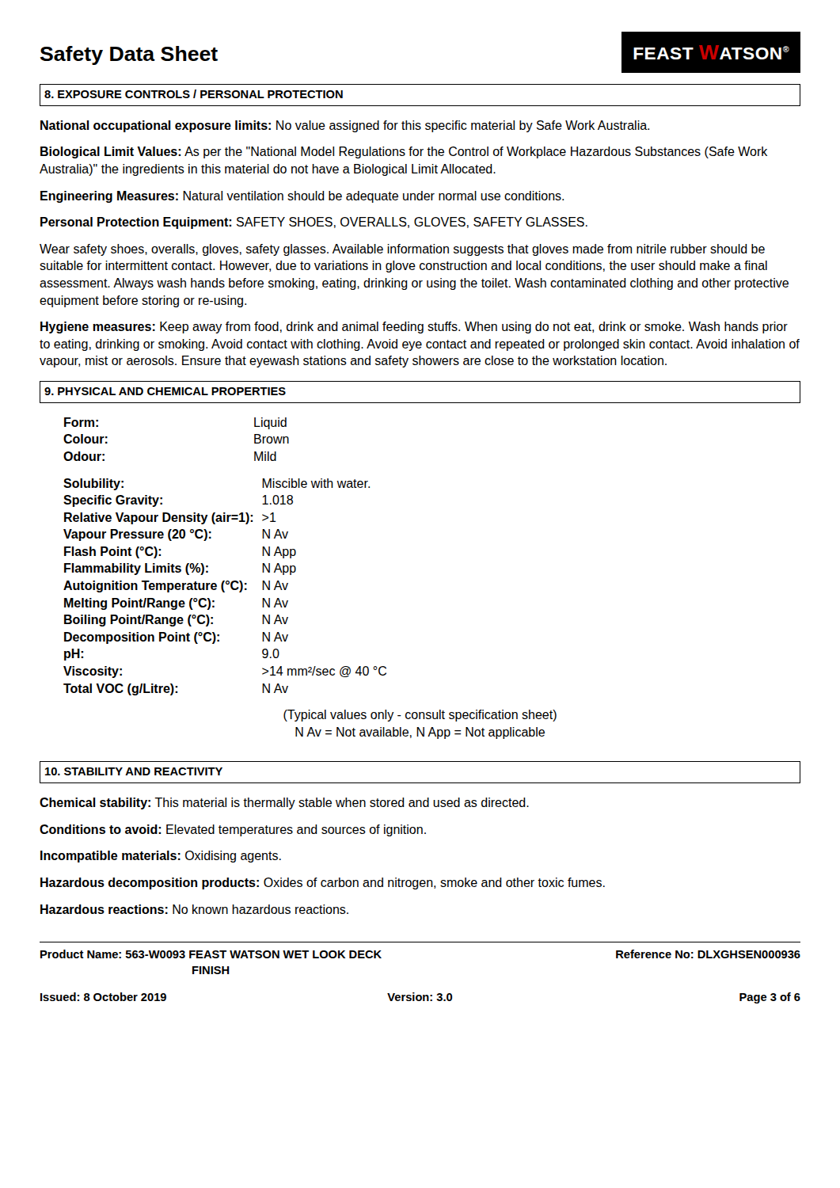Safety Data Sheet
FEAST WATSON®
8. EXPOSURE CONTROLS / PERSONAL PROTECTION
National occupational exposure limits: No value assigned for this specific material by Safe Work Australia.
Biological Limit Values: As per the "National Model Regulations for the Control of Workplace Hazardous Substances (Safe Work Australia)" the ingredients in this material do not have a Biological Limit Allocated.
Engineering Measures: Natural ventilation should be adequate under normal use conditions.
Personal Protection Equipment: SAFETY SHOES, OVERALLS, GLOVES, SAFETY GLASSES.
Wear safety shoes, overalls, gloves, safety glasses. Available information suggests that gloves made from nitrile rubber should be suitable for intermittent contact. However, due to variations in glove construction and local conditions, the user should make a final assessment. Always wash hands before smoking, eating, drinking or using the toilet. Wash contaminated clothing and other protective equipment before storing or re-using.
Hygiene measures: Keep away from food, drink and animal feeding stuffs. When using do not eat, drink or smoke. Wash hands prior to eating, drinking or smoking. Avoid contact with clothing. Avoid eye contact and repeated or prolonged skin contact. Avoid inhalation of vapour, mist or aerosols. Ensure that eyewash stations and safety showers are close to the workstation location.
9. PHYSICAL AND CHEMICAL PROPERTIES
| Form: | Liquid |
| Colour: | Brown |
| Odour: | Mild |
| Solubility: | Miscible with water. |
| Specific Gravity: | 1.018 |
| Relative Vapour Density (air=1): | >1 |
| Vapour Pressure (20 °C): | N Av |
| Flash Point (°C): | N App |
| Flammability Limits (%): | N App |
| Autoignition Temperature (°C): | N Av |
| Melting Point/Range (°C): | N Av |
| Boiling Point/Range (°C): | N Av |
| Decomposition Point (°C): | N Av |
| pH: | 9.0 |
| Viscosity: | >14 mm²/sec @ 40 °C |
| Total VOC (g/Litre): | N Av |
(Typical values only - consult specification sheet)
N Av = Not available, N App = Not applicable
10. STABILITY AND REACTIVITY
Chemical stability: This material is thermally stable when stored and used as directed.
Conditions to avoid: Elevated temperatures and sources of ignition.
Incompatible materials: Oxidising agents.
Hazardous decomposition products: Oxides of carbon and nitrogen, smoke and other toxic fumes.
Hazardous reactions: No known hazardous reactions.
Product Name: 563-W0093 FEAST WATSON WET LOOK DECKFINISH
Reference No: DLXGHSEN000936
Issued: 8 October 2019 Version: 3.0 Page 3 of 6